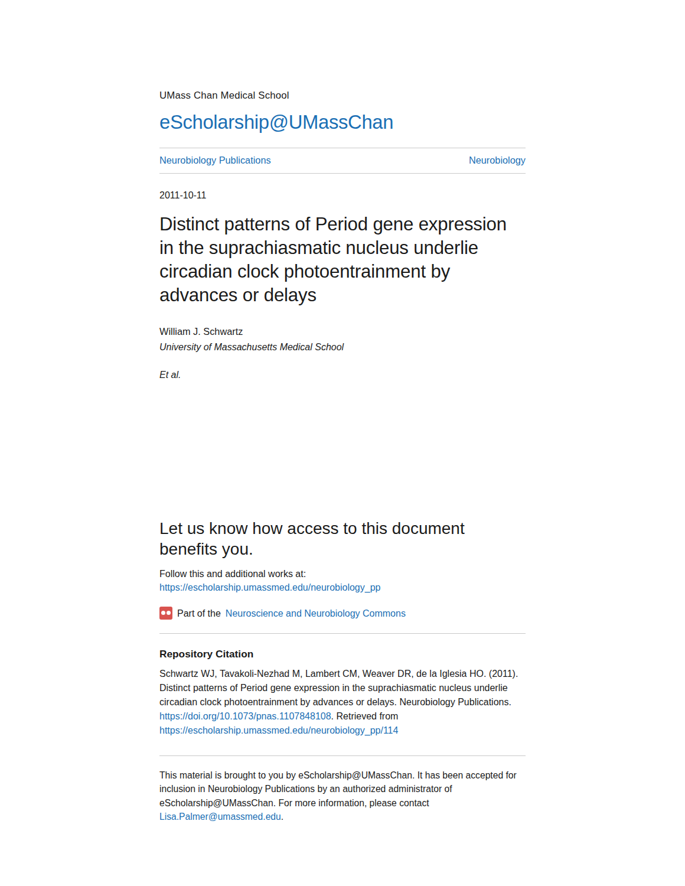UMass Chan Medical School
eScholarship@UMassChan
Neurobiology Publications Neurobiology
2011-10-11
Distinct patterns of Period gene expression in the suprachiasmatic nucleus underlie circadian clock photoentrainment by advances or delays
William J. Schwartz
University of Massachusetts Medical School
Et al.
Let us know how access to this document benefits you.
Follow this and additional works at: https://escholarship.umassmed.edu/neurobiology_pp
Part of the Neuroscience and Neurobiology Commons
Repository Citation
Schwartz WJ, Tavakoli-Nezhad M, Lambert CM, Weaver DR, de la Iglesia HO. (2011). Distinct patterns of Period gene expression in the suprachiasmatic nucleus underlie circadian clock photoentrainment by advances or delays. Neurobiology Publications. https://doi.org/10.1073/pnas.1107848108. Retrieved from https://escholarship.umassmed.edu/neurobiology_pp/114
This material is brought to you by eScholarship@UMassChan. It has been accepted for inclusion in Neurobiology Publications by an authorized administrator of eScholarship@UMassChan. For more information, please contact Lisa.Palmer@umassmed.edu.